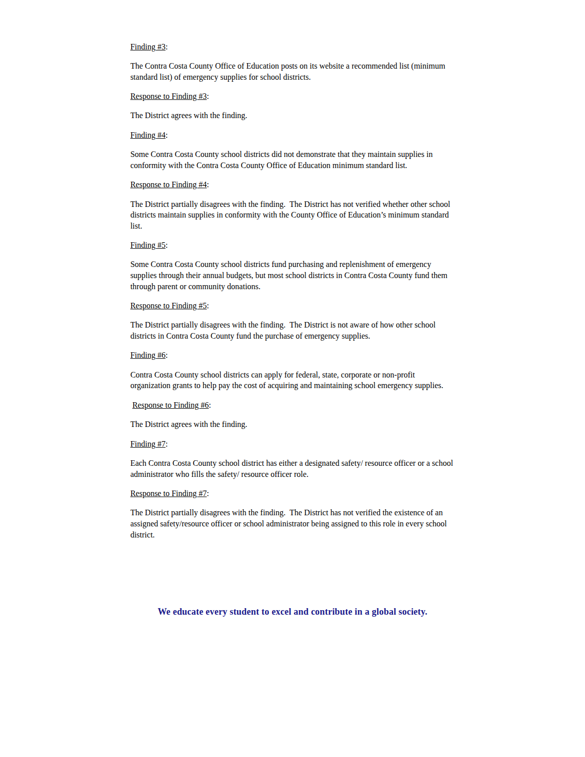Finding #3:
The Contra Costa County Office of Education posts on its website a recommended list (minimum standard list) of emergency supplies for school districts.
Response to Finding #3:
The District agrees with the finding.
Finding #4:
Some Contra Costa County school districts did not demonstrate that they maintain supplies in conformity with the Contra Costa County Office of Education minimum standard list.
Response to Finding #4:
The District partially disagrees with the finding. The District has not verified whether other school districts maintain supplies in conformity with the County Office of Education’s minimum standard list.
Finding #5:
Some Contra Costa County school districts fund purchasing and replenishment of emergency supplies through their annual budgets, but most school districts in Contra Costa County fund them through parent or community donations.
Response to Finding #5:
The District partially disagrees with the finding. The District is not aware of how other school districts in Contra Costa County fund the purchase of emergency supplies.
Finding #6:
Contra Costa County school districts can apply for federal, state, corporate or non-profit organization grants to help pay the cost of acquiring and maintaining school emergency supplies.
Response to Finding #6:
The District agrees with the finding.
Finding #7:
Each Contra Costa County school district has either a designated safety/ resource officer or a school administrator who fills the safety/ resource officer role.
Response to Finding #7:
The District partially disagrees with the finding. The District has not verified the existence of an assigned safety/resource officer or school administrator being assigned to this role in every school district.
We educate every student to excel and contribute in a global society.